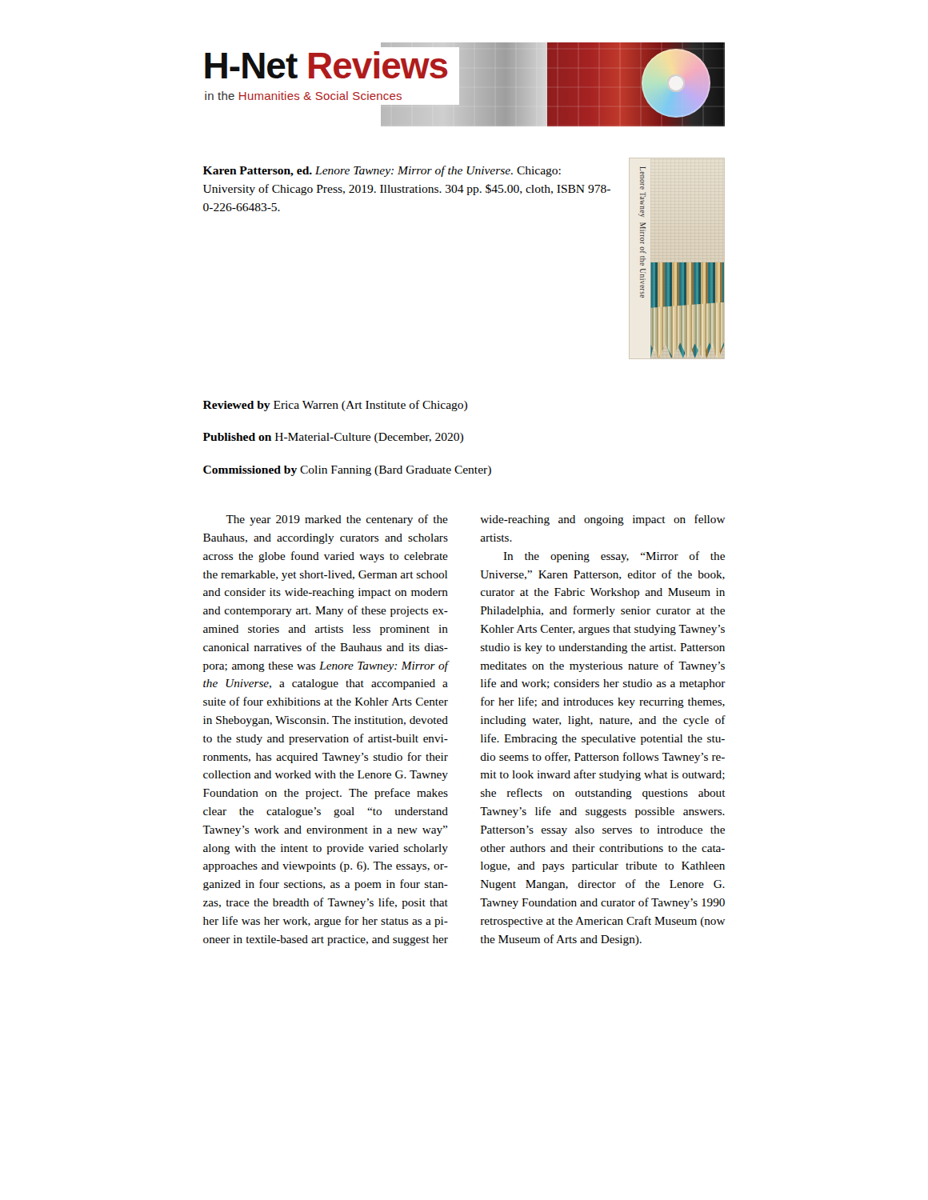H-Net Reviews
in the Humanities & Social Sciences
Karen Patterson, ed. Lenore Tawney: Mirror of the Universe. Chicago: University of Chicago Press, 2019. Illustrations. 304 pp. $45.00, cloth, ISBN 978-0-226-66483-5.
Lenore Tawney Mirror of the Universe
Reviewed by Erica Warren (Art Institute of Chicago)
Published on H-Material-Culture (December, 2020)
Commissioned by Colin Fanning (Bard Graduate Center)
The year 2019 marked the centenary of the Bauhaus, and accordingly curators and scholars across the globe found varied ways to celebrate the remarkable, yet short-lived, German art school and consider its wide-reaching impact on modern and contemporary art. Many of these projects examined stories and artists less prominent in canonical narratives of the Bauhaus and its diaspora; among these was Lenore Tawney: Mirror of the Universe, a catalogue that accompanied a suite of four exhibitions at the Kohler Arts Center in Sheboygan, Wisconsin. The institution, devoted to the study and preservation of artist-built environments, has acquired Tawney’s studio for their collection and worked with the Lenore G. Tawney Foundation on the project. The preface makes clear the catalogue’s goal “to understand Tawney’s work and environment in a new way” along with the intent to provide varied scholarly approaches and viewpoints (p. 6). The essays, organized in four sections, as a poem in four stanzas, trace the breadth of Tawney’s life, posit that her life was her work, argue for her status as a pioneer in textile-based art practice, and suggest her wide-reaching and ongoing impact on fellow artists.
In the opening essay, “Mirror of the Universe,” Karen Patterson, editor of the book, curator at the Fabric Workshop and Museum in Philadelphia, and formerly senior curator at the Kohler Arts Center, argues that studying Tawney’s studio is key to understanding the artist. Patterson meditates on the mysterious nature of Tawney’s life and work; considers her studio as a metaphor for her life; and introduces key recurring themes, including water, light, nature, and the cycle of life. Embracing the speculative potential the studio seems to offer, Patterson follows Tawney’s remit to look inward after studying what is outward; she reflects on outstanding questions about Tawney’s life and suggests possible answers. Patterson’s essay also serves to introduce the other authors and their contributions to the catalogue, and pays particular tribute to Kathleen Nugent Mangan, director of the Lenore G. Tawney Foundation and curator of Tawney’s 1990 retrospective at the American Craft Museum (now the Museum of Arts and Design).